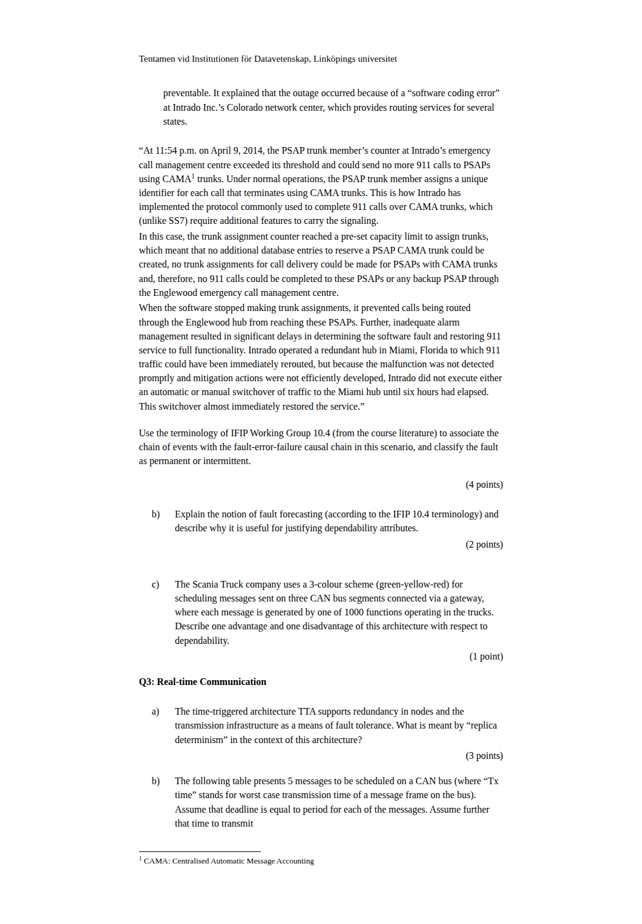Tentamen vid Institutionen för Datavetenskap, Linköpings universitet
preventable. It explained that the outage occurred because of a “software coding error” at Intrado Inc.’s Colorado network center, which provides routing services for several states.
“At 11:54 p.m. on April 9, 2014, the PSAP trunk member’s counter at Intrado’s emergency call management centre exceeded its threshold and could send no more 911 calls to PSAPs using CAMA1 trunks. Under normal operations, the PSAP trunk member assigns a unique identifier for each call that terminates using CAMA trunks. This is how Intrado has implemented the protocol commonly used to complete 911 calls over CAMA trunks, which (unlike SS7) require additional features to carry the signaling.
In this case, the trunk assignment counter reached a pre-set capacity limit to assign trunks, which meant that no additional database entries to reserve a PSAP CAMA trunk could be created, no trunk assignments for call delivery could be made for PSAPs with CAMA trunks and, therefore, no 911 calls could be completed to these PSAPs or any backup PSAP through the Englewood emergency call management centre.
When the software stopped making trunk assignments, it prevented calls being routed through the Englewood hub from reaching these PSAPs. Further, inadequate alarm management resulted in significant delays in determining the software fault and restoring 911 service to full functionality. Intrado operated a redundant hub in Miami, Florida to which 911 traffic could have been immediately rerouted, but because the malfunction was not detected promptly and mitigation actions were not efficiently developed, Intrado did not execute either an automatic or manual switchover of traffic to the Miami hub until six hours had elapsed. This switchover almost immediately restored the service.”
Use the terminology of IFIP Working Group 10.4 (from the course literature) to associate the chain of events with the fault-error-failure causal chain in this scenario, and classify the fault as permanent or intermittent.
(4 points)
b) Explain the notion of fault forecasting (according to the IFIP 10.4 terminology) and describe why it is useful for justifying dependability attributes.
(2 points)
c) The Scania Truck company uses a 3-colour scheme (green-yellow-red) for scheduling messages sent on three CAN bus segments connected via a gateway, where each message is generated by one of 1000 functions operating in the trucks. Describe one advantage and one disadvantage of this architecture with respect to dependability.
(1 point)
Q3: Real-time Communication
a) The time-triggered architecture TTA supports redundancy in nodes and the transmission infrastructure as a means of fault tolerance. What is meant by “replica determinism” in the context of this architecture?
(3 points)
b) The following table presents 5 messages to be scheduled on a CAN bus (where “Tx time” stands for worst case transmission time of a message frame on the bus). Assume that deadline is equal to period for each of the messages. Assume further that time to transmit
1 CAMA: Centralised Automatic Message Accounting